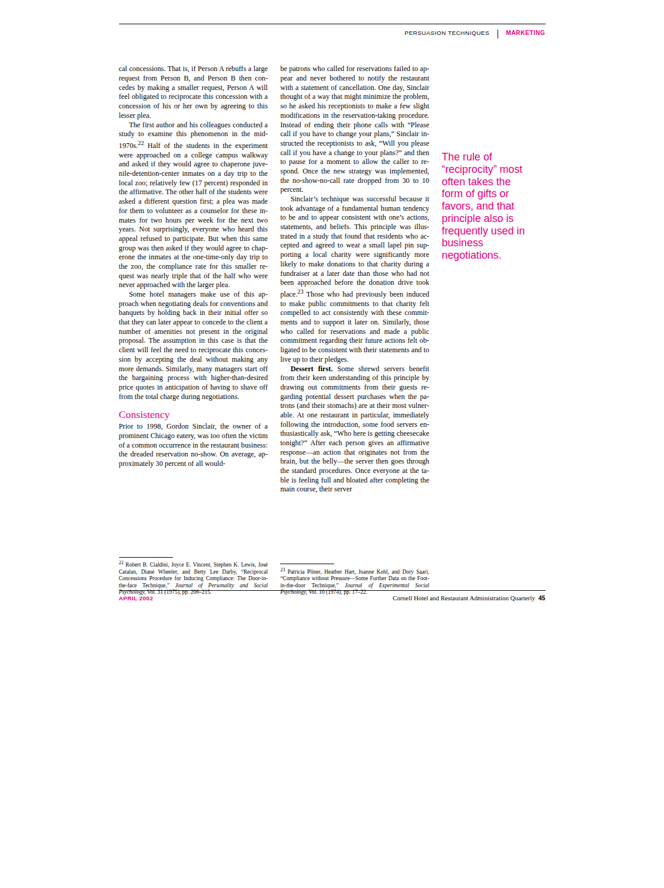Persuasion Techniques Marketing
cal concessions. That is, if Person A rebuffs a large request from Person B, and Person B then concedes by making a smaller request, Person A will feel obligated to reciprocate this concession with a concession of his or her own by agreeing to this lesser plea.
The first author and his colleagues conducted a study to examine this phenomenon in the mid-1970s.22 Half of the students in the experiment were approached on a college campus walkway and asked if they would agree to chaperone juvenile-detention-center inmates on a day trip to the local zoo; relatively few (17 percent) responded in the affirmative. The other half of the students were asked a different question first; a plea was made for them to volunteer as a counselor for these inmates for two hours per week for the next two years. Not surprisingly, everyone who heard this appeal refused to participate. But when this same group was then asked if they would agree to chaperone the inmates at the one-time-only day trip to the zoo, the compliance rate for this smaller request was nearly triple that of the half who were never approached with the larger plea.
Some hotel managers make use of this approach when negotiating deals for conventions and banquets by holding back in their initial offer so that they can later appear to concede to the client a number of amenities not present in the original proposal. The assumption in this case is that the client will feel the need to reciprocate this concession by accepting the deal without making any more demands. Similarly, many managers start off the bargaining process with higher-than-desired price quotes in anticipation of having to shave off from the total charge during negotiations.
Consistency
Prior to 1998, Gordon Sinclair, the owner of a prominent Chicago eatery, was too often the victim of a common occurrence in the restaurant business: the dreaded reservation no-show. On average, approximately 30 percent of all would-
22 Robert B. Cialdini, Joyce E. Vincent, Stephen K. Lewis, José Catalan, Diane Wheeler, and Betty Lee Darby, “Reciprocal Concessions Procedure for Inducing Compliance: The Door-in-the-face Technique,” Journal of Personality and Social Psychology, Vol. 31 (1975), pp. 206–215.
be patrons who called for reservations failed to appear and never bothered to notify the restaurant with a statement of cancellation. One day, Sinclair thought of a way that might minimize the problem, so he asked his receptionists to make a few slight modifications in the reservation-taking procedure. Instead of ending their phone calls with “Please call if you have to change your plans,” Sinclair instructed the receptionists to ask, “Will you please call if you have a change to your plans?” and then to pause for a moment to allow the caller to respond. Once the new strategy was implemented, the no-show-no-call rate dropped from 30 to 10 percent.
Sinclair’s technique was successful because it took advantage of a fundamental human tendency to be and to appear consistent with one’s actions, statements, and beliefs. This principle was illustrated in a study that found that residents who accepted and agreed to wear a small lapel pin supporting a local charity were significantly more likely to make donations to that charity during a fundraiser at a later date than those who had not been approached before the donation drive took place.23 Those who had previously been induced to make public commitments to that charity felt compelled to act consistently with these commitments and to support it later on. Similarly, those who called for reservations and made a public commitment regarding their future actions felt obligated to be consistent with their statements and to live up to their pledges.
Dessert first. Some shrewd servers benefit from their keen understanding of this principle by drawing out commitments from their guests regarding potential dessert purchases when the patrons (and their stomachs) are at their most vulnerable. At one restaurant in particular, immediately following the introduction, some food servers enthusiastically ask, “Who here is getting cheesecake tonight?” After each person gives an affirmative response—an action that originates not from the brain, but the belly—the server then goes through the standard procedures. Once everyone at the table is feeling full and bloated after completing the main course, their server
23 Patricia Pliner, Heather Hart, Joanne Kohl, and Dory Saari, “Compliance without Pressure—Some Further Data on the Foot-in-the-door Technique,” Journal of Experimental Social Psychology, Vol. 10 (1974), pp. 17–22.
The rule of “reciprocity” most often takes the form of gifts or favors, and that principle also is frequently used in business negotiations.
April 2002
Cornell Hotel and Restaurant Administration Quarterly 45